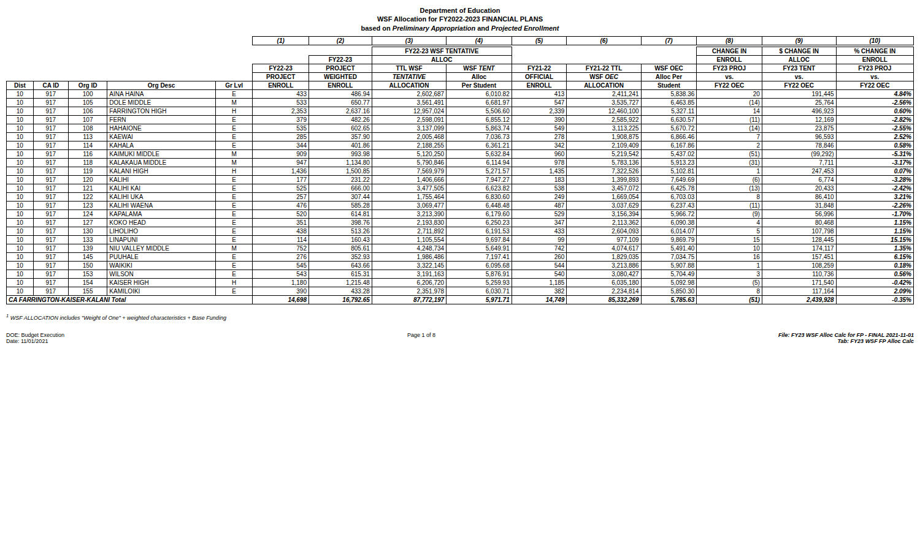Department of Education
WSF Allocation for FY2022-2023 FINANCIAL PLANS
based on Preliminary Appropriation and Projected Enrollment
| | | | | | (1) | (2) | (3) | (4) | (5) | (6) | (7) | (8) | (9) | (10) |
| --- | --- | --- | --- | --- | --- | --- | --- | --- | --- | --- | --- | --- | --- | --- |
| | | | | | | | FY22-23 WSF TENTATIVE | | | | CHANGE IN | $ CHANGE IN | % CHANGE IN |
| | | | | | | FY22-23 | ALLOC | | | | ENROLL | ALLOC | ENROLL |
| | | | | | FY22-23 | PROJECT | TTL WSF | WSF TENT | FY21-22 | FY21-22 TTL | WSF OEC | FY23 PROJ | FY23 TENT | FY23 PROJ |
| | | | | | PROJECT | WEIGHTED | TENTATIVE | Alloc | OFFICIAL | WSF OEC | Alloc Per | vs. | vs. | vs. |
| Dist | CA ID | Org ID | Org Desc | Gr Lvl | ENROLL | ENROLL | ALLOCATION | Per Student | ENROLL | ALLOCATION | Student | FY22 OEC | FY22 OEC | FY22 OEC |
| 10 | 917 | 100 | AINA HAINA | E | 433 | 486.94 | 2,602,687 | 6,010.82 | 413 | 2,411,241 | 5,838.36 | 20 | 191,445 | 4.84% |
| 10 | 917 | 105 | DOLE MIDDLE | M | 533 | 650.77 | 3,561,491 | 6,681.97 | 547 | 3,535,727 | 6,463.85 | (14) | 25,764 | -2.56% |
| 10 | 917 | 106 | FARRINGTON HIGH | H | 2,353 | 2,637.16 | 12,957,024 | 5,506.60 | 2,339 | 12,460,100 | 5,327.11 | 14 | 496,923 | 0.60% |
| 10 | 917 | 107 | FERN | E | 379 | 482.26 | 2,598,091 | 6,855.12 | 390 | 2,585,922 | 6,630.57 | (11) | 12,169 | -2.82% |
| 10 | 917 | 108 | HAHAIONE | E | 535 | 602.65 | 3,137,099 | 5,863.74 | 549 | 3,113,225 | 5,670.72 | (14) | 23,875 | -2.55% |
| 10 | 917 | 113 | KAEWAI | E | 285 | 357.90 | 2,005,468 | 7,036.73 | 278 | 1,908,875 | 6,866.46 | 7 | 96,593 | 2.52% |
| 10 | 917 | 114 | KAHALA | E | 344 | 401.86 | 2,188,255 | 6,361.21 | 342 | 2,109,409 | 6,167.86 | 2 | 78,846 | 0.58% |
| 10 | 917 | 116 | KAIMUKI MIDDLE | M | 909 | 993.98 | 5,120,250 | 5,632.84 | 960 | 5,219,542 | 5,437.02 | (51) | (99,292) | -5.31% |
| 10 | 917 | 118 | KALAKAUA MIDDLE | M | 947 | 1,134.80 | 5,790,846 | 6,114.94 | 978 | 5,783,136 | 5,913.23 | (31) | 7,711 | -3.17% |
| 10 | 917 | 119 | KALANI HIGH | H | 1,436 | 1,500.85 | 7,569,979 | 5,271.57 | 1,435 | 7,322,526 | 5,102.81 | 1 | 247,453 | 0.07% |
| 10 | 917 | 120 | KALIHI | E | 177 | 231.22 | 1,406,666 | 7,947.27 | 183 | 1,399,893 | 7,649.69 | (6) | 6,774 | -3.28% |
| 10 | 917 | 121 | KALIHI KAI | E | 525 | 666.00 | 3,477,505 | 6,623.82 | 538 | 3,457,072 | 6,425.78 | (13) | 20,433 | -2.42% |
| 10 | 917 | 122 | KALIHI UKA | E | 257 | 307.44 | 1,755,464 | 6,830.60 | 249 | 1,669,054 | 6,703.03 | 8 | 86,410 | 3.21% |
| 10 | 917 | 123 | KALIHI WAENA | E | 476 | 585.28 | 3,069,477 | 6,448.48 | 487 | 3,037,629 | 6,237.43 | (11) | 31,848 | -2.26% |
| 10 | 917 | 124 | KAPALAMA | E | 520 | 614.81 | 3,213,390 | 6,179.60 | 529 | 3,156,394 | 5,966.72 | (9) | 56,996 | -1.70% |
| 10 | 917 | 127 | KOKO HEAD | E | 351 | 398.76 | 2,193,830 | 6,250.23 | 347 | 2,113,362 | 6,090.38 | 4 | 80,468 | 1.15% |
| 10 | 917 | 130 | LIHOLIHO | E | 438 | 513.26 | 2,711,892 | 6,191.53 | 433 | 2,604,093 | 6,014.07 | 5 | 107,798 | 1.15% |
| 10 | 917 | 133 | LINAPUNI | E | 114 | 160.43 | 1,105,554 | 9,697.84 | 99 | 977,109 | 9,869.79 | 15 | 128,445 | 15.15% |
| 10 | 917 | 139 | NIU VALLEY MIDDLE | M | 752 | 805.61 | 4,248,734 | 5,649.91 | 742 | 4,074,617 | 5,491.40 | 10 | 174,117 | 1.35% |
| 10 | 917 | 145 | PUUHALE | E | 276 | 352.93 | 1,986,486 | 7,197.41 | 260 | 1,829,035 | 7,034.75 | 16 | 157,451 | 6.15% |
| 10 | 917 | 150 | WAIKIKI | E | 545 | 643.66 | 3,322,145 | 6,095.68 | 544 | 3,213,886 | 5,907.88 | 1 | 108,259 | 0.18% |
| 10 | 917 | 153 | WILSON | E | 543 | 615.31 | 3,191,163 | 5,876.91 | 540 | 3,080,427 | 5,704.49 | 3 | 110,736 | 0.56% |
| 10 | 917 | 154 | KAISER HIGH | H | 1,180 | 1,215.48 | 6,206,720 | 5,259.93 | 1,185 | 6,035,180 | 5,092.98 | (5) | 171,540 | -0.42% |
| 10 | 917 | 155 | KAMILOIKI | E | 390 | 433.28 | 2,351,978 | 6,030.71 | 382 | 2,234,814 | 5,850.30 | 8 | 117,164 | 2.09% |
| CA FARRINGTON-KAISER-KALANI Total | 14,698 | 16,792.65 | 87,772,197 | 5,971.71 | 14,749 | 85,332,269 | 5,785.63 | (51) | 2,439,928 | -0.35% |
1 WSF ALLOCATION includes "Weight of One" + weighted characteristics + Base Funding
DOE: Budget Execution
Date: 11/01/2021
Page 1 of 8
File: FY23 WSF Alloc Calc for FP - FINAL 2021-11-01
Tab: FY23 WSF FP Alloc Calc